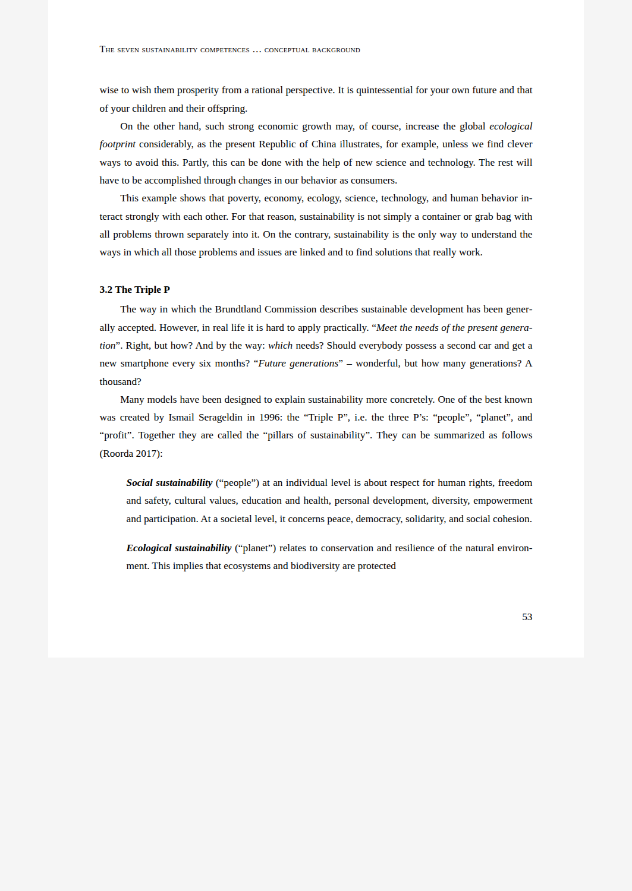The seven sustainability competences … conceptual background
wise to wish them prosperity from a rational perspective. It is quintessential for your own future and that of your children and their offspring.
On the other hand, such strong economic growth may, of course, increase the global ecological footprint considerably, as the present Republic of China illustrates, for example, unless we find clever ways to avoid this. Partly, this can be done with the help of new science and technology. The rest will have to be accomplished through changes in our behavior as consumers.
This example shows that poverty, economy, ecology, science, technology, and human behavior interact strongly with each other. For that reason, sustainability is not simply a container or grab bag with all problems thrown separately into it. On the contrary, sustainability is the only way to understand the ways in which all those problems and issues are linked and to find solutions that really work.
3.2 The Triple P
The way in which the Brundtland Commission describes sustainable development has been generally accepted. However, in real life it is hard to apply practically. “Meet the needs of the present generation”. Right, but how? And by the way: which needs? Should everybody possess a second car and get a new smartphone every six months? “Future generations” – wonderful, but how many generations? A thousand?
Many models have been designed to explain sustainability more concretely. One of the best known was created by Ismail Serageldin in 1996: the “Triple P”, i.e. the three P’s: “people”, “planet”, and “profit”. Together they are called the “pillars of sustainability”. They can be summarized as follows (Roorda 2017):
Social sustainability (“people”) at an individual level is about respect for human rights, freedom and safety, cultural values, education and health, personal development, diversity, empowerment and participation. At a societal level, it concerns peace, democracy, solidarity, and social cohesion.
Ecological sustainability (“planet”) relates to conservation and resilience of the natural environment. This implies that ecosystems and biodiversity are protected
53